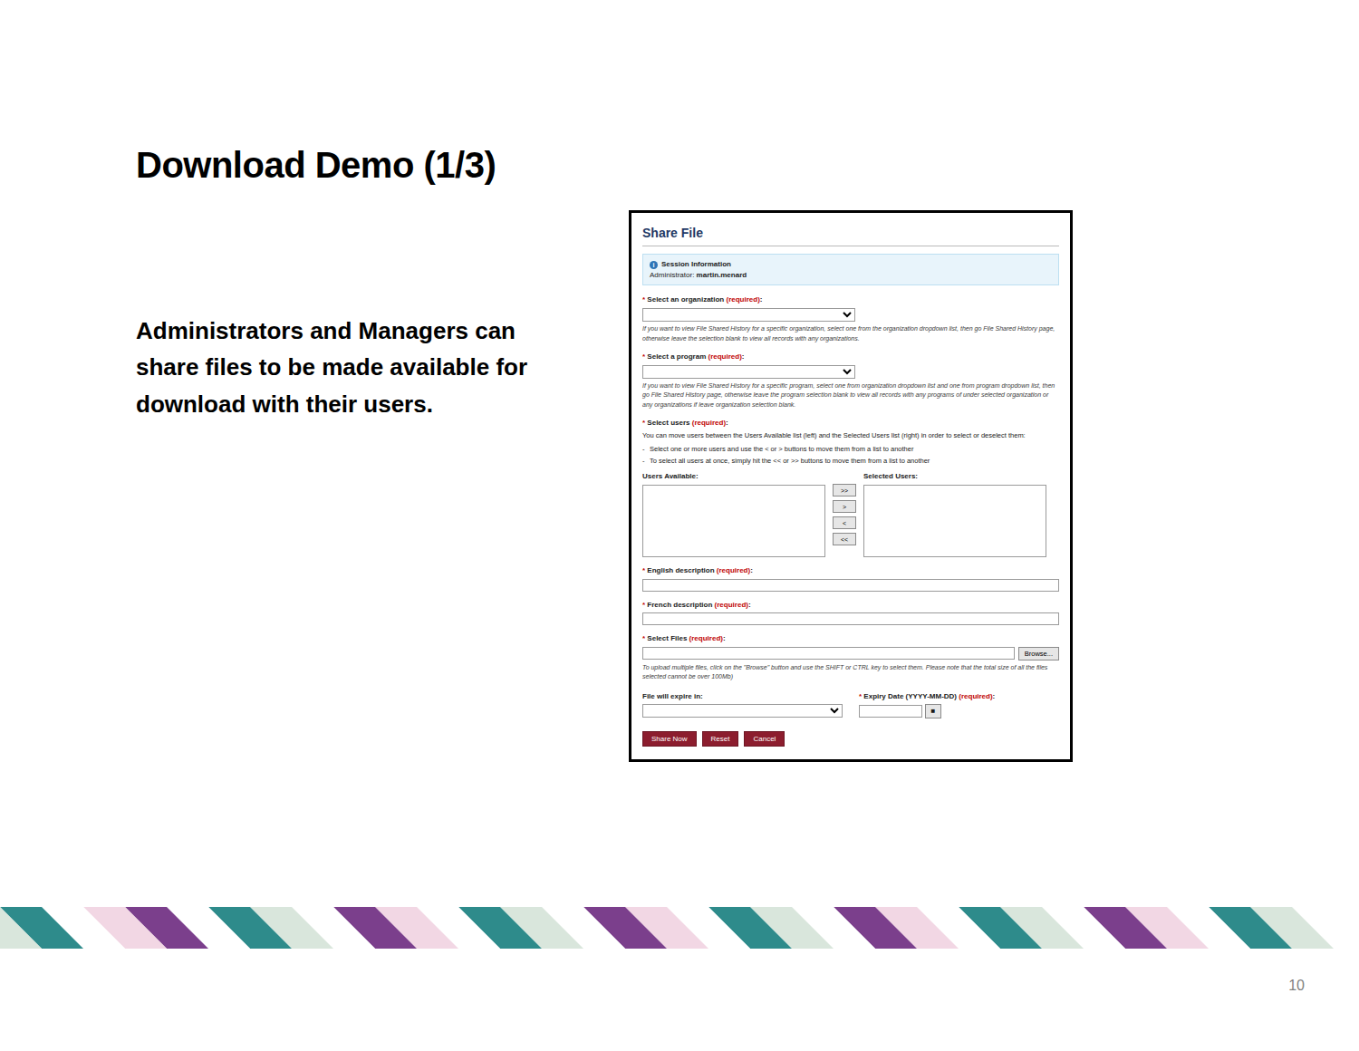Download Demo (1/3)
Administrators and Managers can share files to be made available for download with their users.
Share File
iSession Information
Administrator: martin.menard
* Select an organization (required):
If you want to view File Shared History for a specific organization, select one from the organization dropdown list, then go File Shared History page, otherwise leave the selection blank to view all records with any organizations.
* Select a program (required):
If you want to view File Shared History for a specific program, select one from organization dropdown list and one from program dropdown list, then go File Shared History page, otherwise leave the program selection blank to view all records with any programs of under selected organization or any organizations if leave organization selection blank.
* Select users (required):
You can move users between the Users Available list (left) and the Selected Users list (right) in order to select or deselect them:
Select one or more users and use the < or > buttons to move them from a list to another
To select all users at once, simply hit the << or >> buttons to move them from a list to another
Users Available:
>> > < <<
Selected Users:
* English description (required): * French description (required): * Select Files (required):
Browse...
To upload multiple files, click on the "Browse" button and use the SHIFT or CTRL key to select them. Please note that the total size of all the files selected cannot be over 100Mb)
File will expire in:
* Expiry Date (YYYY-MM-DD) (required):
■
Share Now Reset Cancel
10